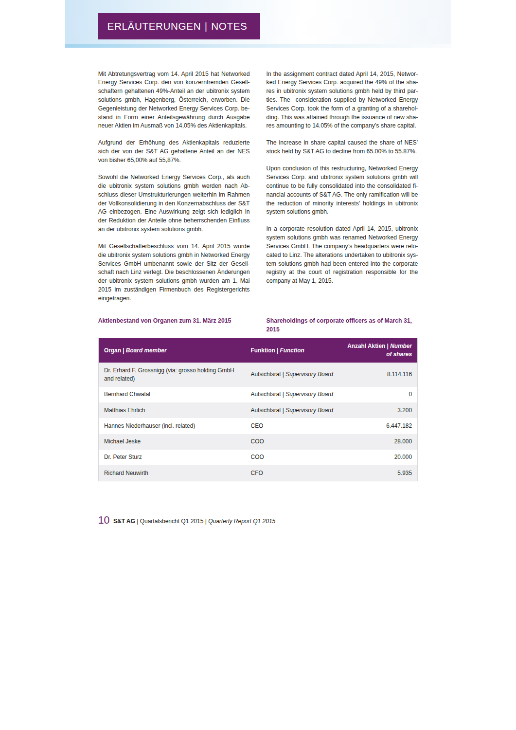ERLÄUTERUNGEN|NOTES
Mit Abtretungsvertrag vom 14. April 2015 hat Networked Energy Services Corp. den von konzernfremden Gesellschaftern gehaltenen 49%-Anteil an der ubitronix system solutions gmbh, Hagenberg, Österreich, erworben. Die Gegenleistung der Networked Energy Services Corp. bestand in Form einer Anteilsgewährung durch Ausgabe neuer Aktien im Ausmaß von 14,05% des Aktienkapitals.
Aufgrund der Erhöhung des Aktienkapitals reduzierte sich der von der S&T AG gehaltene Anteil an der NES von bisher 65,00% auf 55,87%.
Sowohl die Networked Energy Services Corp., als auch die ubitronix system solutions gmbh werden nach Abschluss dieser Umstrukturierungen weiterhin im Rahmen der Vollkonsolidierung in den Konzernabschluss der S&T AG einbezogen. Eine Auswirkung zeigt sich lediglich in der Reduktion der Anteile ohne beherrschenden Einfluss an der ubitronix system solutions gmbh.
Mit Gesellschafterbeschluss vom 14. April 2015 wurde die ubitronix system solutions gmbh in Networked Energy Services GmbH umbenannt sowie der Sitz der Gesellschaft nach Linz verlegt. Die beschlossenen Änderungen der ubitronix system solutions gmbh wurden am 1. Mai 2015 im zuständigen Firmenbuch des Registergerichts eingetragen.
In the assignment contract dated April 14, 2015, Networked Energy Services Corp. acquired the 49% of the shares in ubitronix system solutions gmbh held by third parties. The consideration supplied by Networked Energy Services Corp. took the form of a granting of a shareholding. This was attained through the issuance of new shares amounting to 14.05% of the company’s share capital.
The increase in share capital caused the share of NES’ stock held by S&T AG to decline from 65.00% to 55.87%.
Upon conclusion of this restructuring, Networked Energy Services Corp. and ubitronix system solutions gmbh will continue to be fully consolidated into the consolidated financial accounts of S&T AG. The only ramification will be the reduction of minority interests’ holdings in ubitronix system solutions gmbh.
In a corporate resolution dated April 14, 2015, ubitronix system solutions gmbh was renamed Networked Energy Services GmbH. The company’s headquarters were relocated to Linz. The alterations undertaken to ubitronix system solutions gmbh had been entered into the corporate registry at the court of registration responsible for the company at May 1, 2015.
Aktienbestand von Organen zum 31. März 2015
Shareholdings of corporate officers as of March 31, 2015
| Organ / Board member | Funktion / Function | Anzahl Aktien / Number of shares |
| --- | --- | --- |
| Dr. Erhard F. Grossnigg (via: grosso holding GmbH and related) | Aufsichtsrat / Supervisory Board | 8.114.116 |
| Bernhard Chwatal | Aufsichtsrat / Supervisory Board | 0 |
| Matthias Ehrlich | Aufsichtsrat / Supervisory Board | 3.200 |
| Hannes Niederhauser (incl. related) | CEO | 6.447.182 |
| Michael Jeske | COO | 28.000 |
| Dr. Peter Sturz | COO | 20.000 |
| Richard Neuwirth | CFO | 5.935 |
10 S&T AG | Quartalsbericht Q1 2015 | Quarterly Report Q1 2015